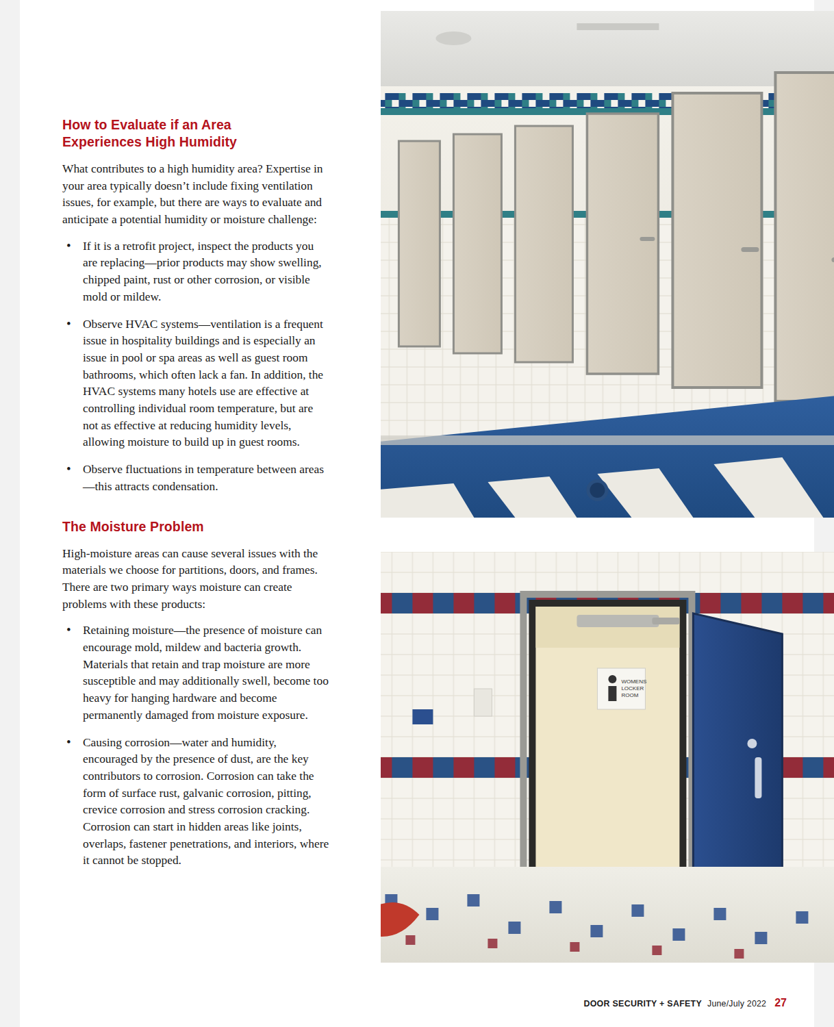How to Evaluate if an Area
Experiences High Humidity
What contributes to a high humidity area? Expertise in your area typically doesn’t include fixing ventilation issues, for example, but there are ways to evaluate and anticipate a potential humidity or moisture challenge:
If it is a retrofit project, inspect the products you are replacing—prior products may show swelling, chipped paint, rust or other corrosion, or visible mold or mildew.
Observe HVAC systems—ventilation is a frequent issue in hospitality buildings and is especially an issue in pool or spa areas as well as guest room bathrooms, which often lack a fan. In addition, the HVAC systems many hotels use are effective at controlling individual room temperature, but are not as effective at reducing humidity levels, allowing moisture to build up in guest rooms.
Observe fluctuations in temperature between areas—this attracts condensation.
The Moisture Problem
High-moisture areas can cause several issues with the materials we choose for partitions, doors, and frames. There are two primary ways moisture can create problems with these products:
Retaining moisture—the presence of moisture can encourage mold, mildew and bacteria growth. Materials that retain and trap moisture are more susceptible and may additionally swell, become too heavy for hanging hardware and become permanently damaged from moisture exposure.
Causing corrosion—water and humidity, encouraged by the presence of dust, are the key contributors to corrosion. Corrosion can take the form of surface rust, galvanic corrosion, pitting, crevice corrosion and stress corrosion cracking. Corrosion can start in hidden areas like joints, overlaps, fastener penetrations, and interiors, where it cannot be stopped.
WOMENS LOCKER ROOM
FRP/aluminum hybrid doors (closed-cell foam injected) used in showers in a pool locker room.
Door Security + Safety June/July 2022 27